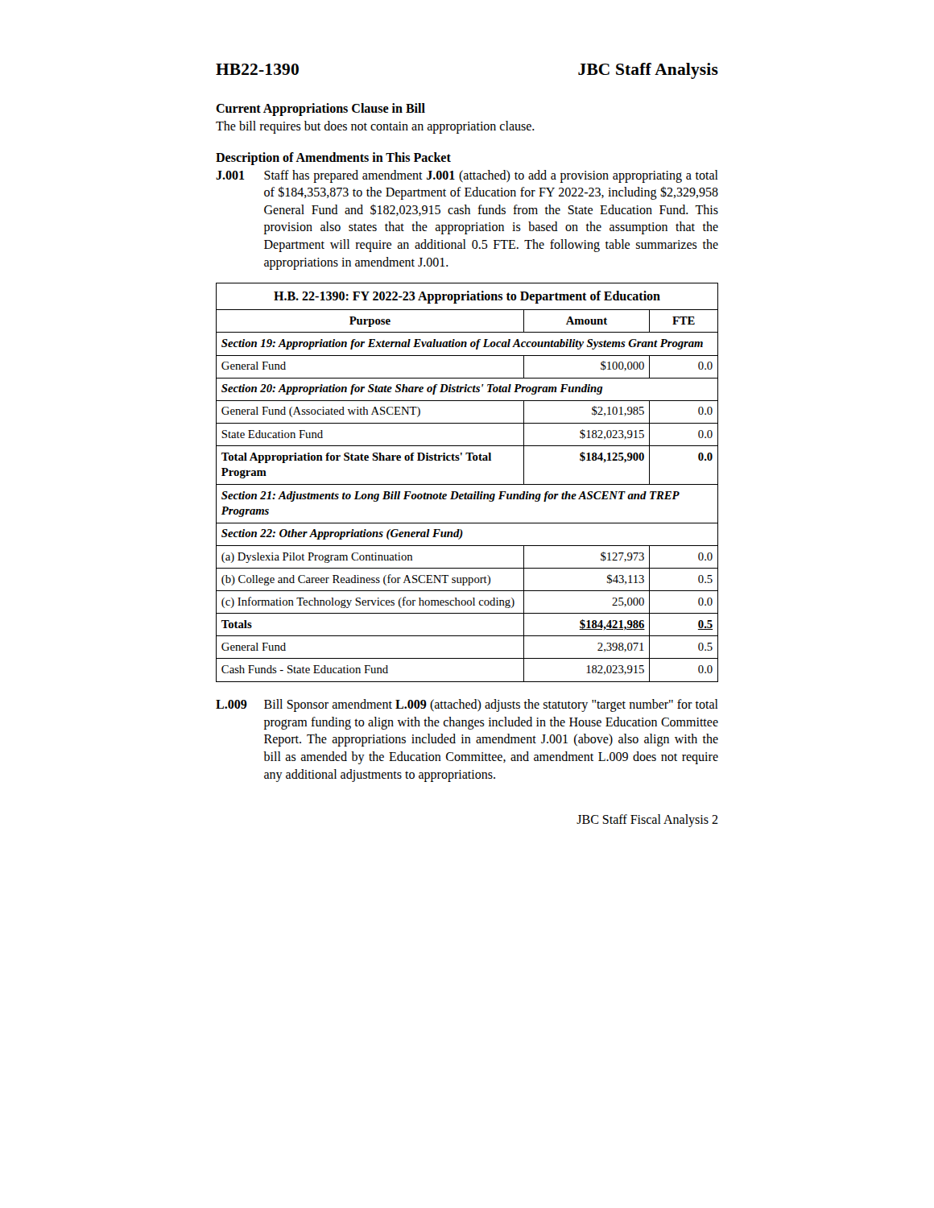HB22-1390
JBC Staff Analysis
Current Appropriations Clause in Bill
The bill requires but does not contain an appropriation clause.
Description of Amendments in This Packet
J.001
Staff has prepared amendment J.001 (attached) to add a provision appropriating a total of $184,353,873 to the Department of Education for FY 2022-23, including $2,329,958 General Fund and $182,023,915 cash funds from the State Education Fund. This provision also states that the appropriation is based on the assumption that the Department will require an additional 0.5 FTE. The following table summarizes the appropriations in amendment J.001.
H.B. 22-1390: FY 2022-23 Appropriations to Department of Education
| Purpose | Amount | FTE |
| --- | --- | --- |
| Section 19: Appropriation for External Evaluation of Local Accountability Systems Grant Program |
| General Fund | $100,000 | 0.0 |
| Section 20: Appropriation for State Share of Districts' Total Program Funding |
| General Fund (Associated with ASCENT) | $2,101,985 | 0.0 |
| State Education Fund | $182,023,915 | 0.0 |
| Total Appropriation for State Share of Districts' Total Program | $184,125,900 | 0.0 |
| Section 21: Adjustments to Long Bill Footnote Detailing Funding for the ASCENT and TREP Programs |
| Section 22: Other Appropriations (General Fund) |
| (a) Dyslexia Pilot Program Continuation | $127,973 | 0.0 |
| (b) College and Career Readiness (for ASCENT support) | $43,113 | 0.5 |
| (c) Information Technology Services (for homeschool coding) | 25,000 | 0.0 |
| Totals | $184,421,986 | 0.5 |
| General Fund | 2,398,071 | 0.5 |
| Cash Funds - State Education Fund | 182,023,915 | 0.0 |
L.009
Bill Sponsor amendment L.009 (attached) adjusts the statutory "target number" for total program funding to align with the changes included in the House Education Committee Report. The appropriations included in amendment J.001 (above) also align with the bill as amended by the Education Committee, and amendment L.009 does not require any additional adjustments to appropriations.
JBC Staff Fiscal Analysis 2